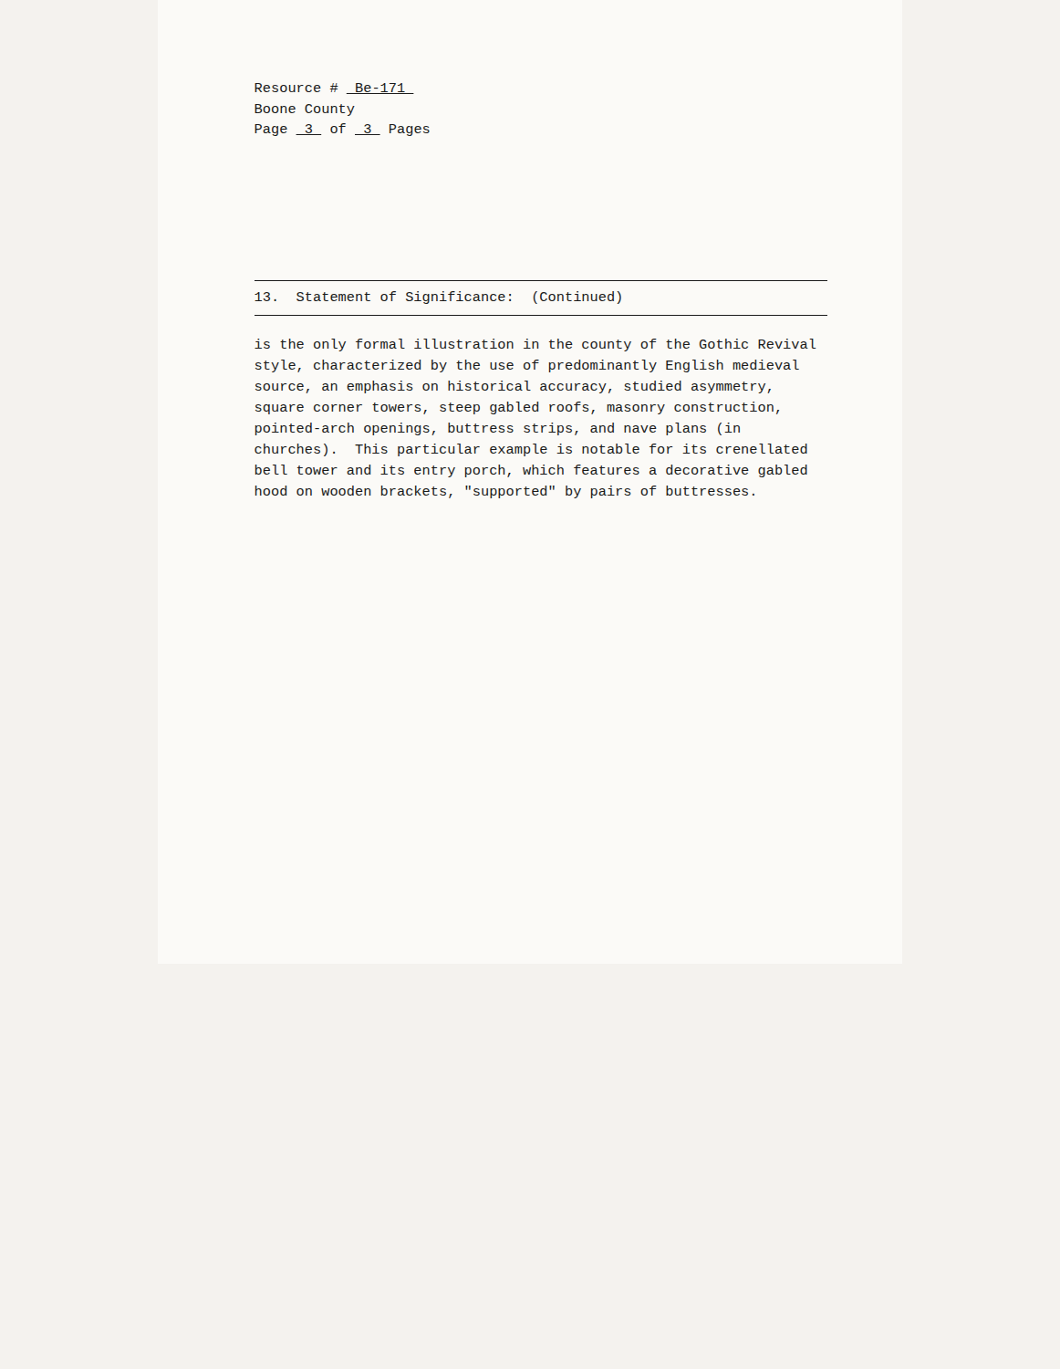Resource # Be-171
Boone County
Page 3 of 3 Pages
13. Statement of Significance: (Continued)
is the only formal illustration in the county of the Gothic Revival style, characterized by the use of predominantly English medieval source, an emphasis on historical accuracy, studied asymmetry, square corner towers, steep gabled roofs, masonry construction, pointed-arch openings, buttress strips, and nave plans (in churches). This particular example is notable for its crenellated bell tower and its entry porch, which features a decorative gabled hood on wooden brackets, "supported" by pairs of buttresses.